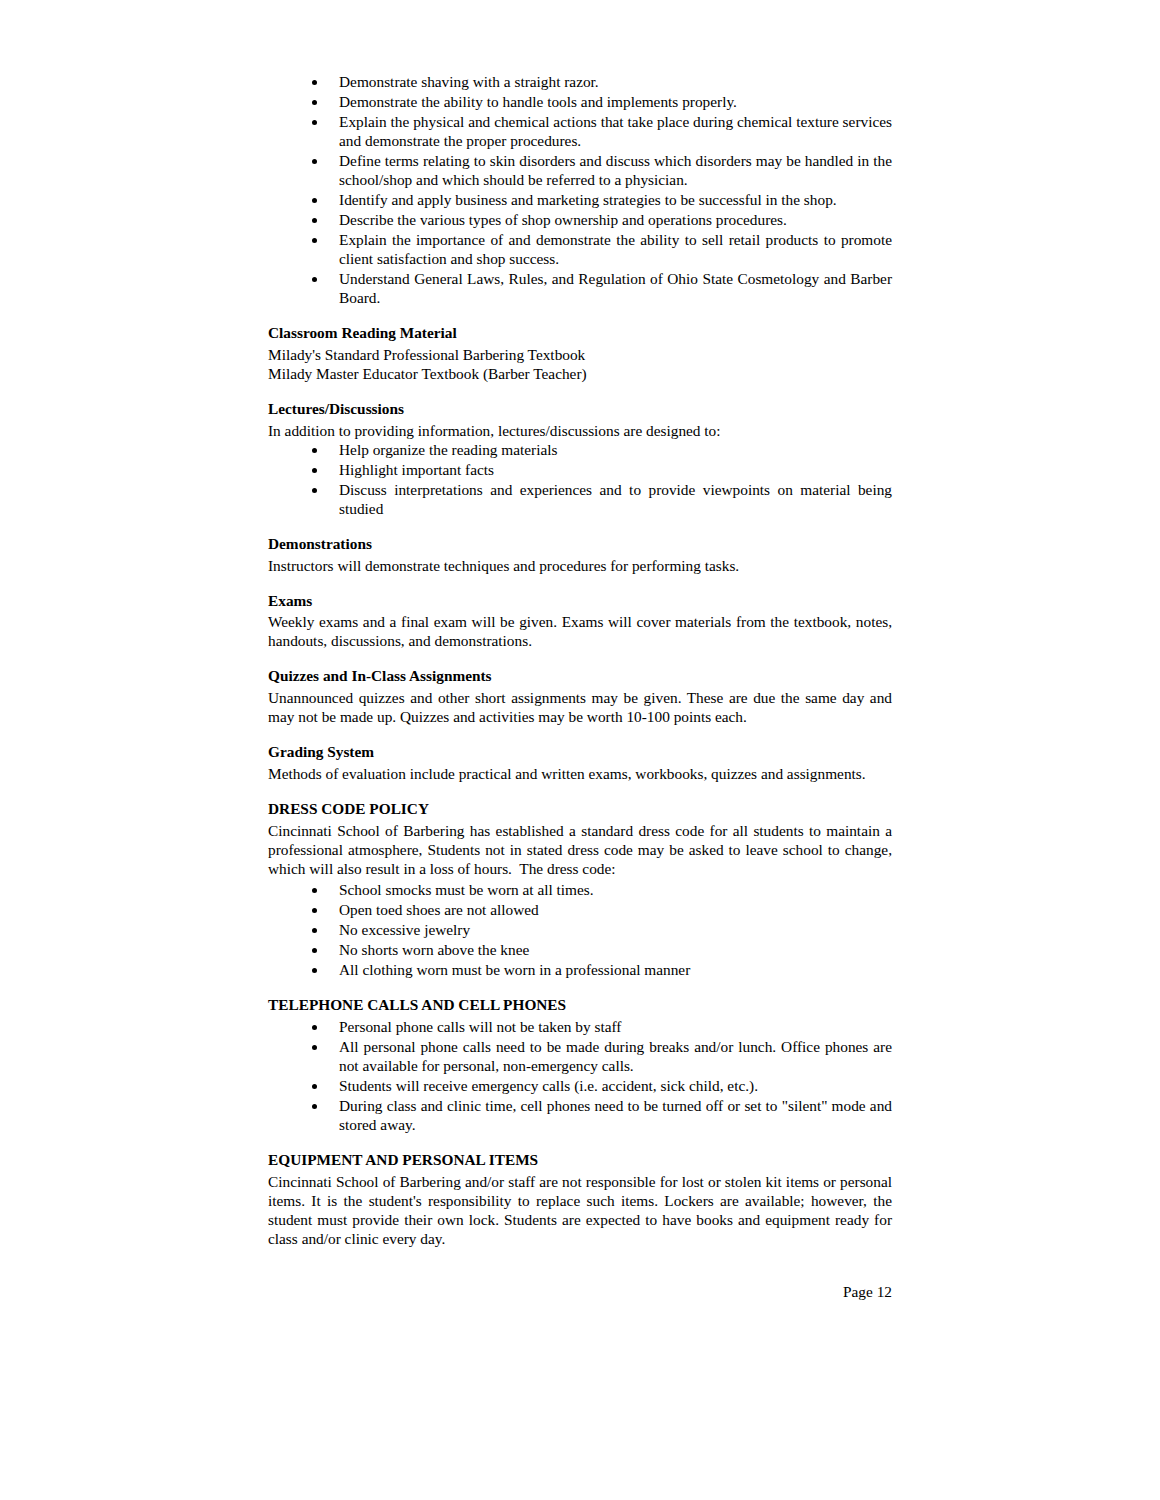Demonstrate shaving with a straight razor.
Demonstrate the ability to handle tools and implements properly.
Explain the physical and chemical actions that take place during chemical texture services and demonstrate the proper procedures.
Define terms relating to skin disorders and discuss which disorders may be handled in the school/shop and which should be referred to a physician.
Identify and apply business and marketing strategies to be successful in the shop.
Describe the various types of shop ownership and operations procedures.
Explain the importance of and demonstrate the ability to sell retail products to promote client satisfaction and shop success.
Understand General Laws, Rules, and Regulation of Ohio State Cosmetology and Barber Board.
Classroom Reading Material
Milady's Standard Professional Barbering Textbook
Milady Master Educator Textbook (Barber Teacher)
Lectures/Discussions
In addition to providing information, lectures/discussions are designed to:
Help organize the reading materials
Highlight important facts
Discuss interpretations and experiences and to provide viewpoints on material being studied
Demonstrations
Instructors will demonstrate techniques and procedures for performing tasks.
Exams
Weekly exams and a final exam will be given. Exams will cover materials from the textbook, notes, handouts, discussions, and demonstrations.
Quizzes and In-Class Assignments
Unannounced quizzes and other short assignments may be given. These are due the same day and may not be made up. Quizzes and activities may be worth 10-100 points each.
Grading System
Methods of evaluation include practical and written exams, workbooks, quizzes and assignments.
Dress Code Policy
Cincinnati School of Barbering has established a standard dress code for all students to maintain a professional atmosphere, Students not in stated dress code may be asked to leave school to change, which will also result in a loss of hours. The dress code:
School smocks must be worn at all times.
Open toed shoes are not allowed
No excessive jewelry
No shorts worn above the knee
All clothing worn must be worn in a professional manner
Telephone Calls and Cell Phones
Personal phone calls will not be taken by staff
All personal phone calls need to be made during breaks and/or lunch. Office phones are not available for personal, non-emergency calls.
Students will receive emergency calls (i.e. accident, sick child, etc.).
During class and clinic time, cell phones need to be turned off or set to "silent" mode and stored away.
Equipment and Personal Items
Cincinnati School of Barbering and/or staff are not responsible for lost or stolen kit items or personal items. It is the student's responsibility to replace such items. Lockers are available; however, the student must provide their own lock. Students are expected to have books and equipment ready for class and/or clinic every day.
Page 12